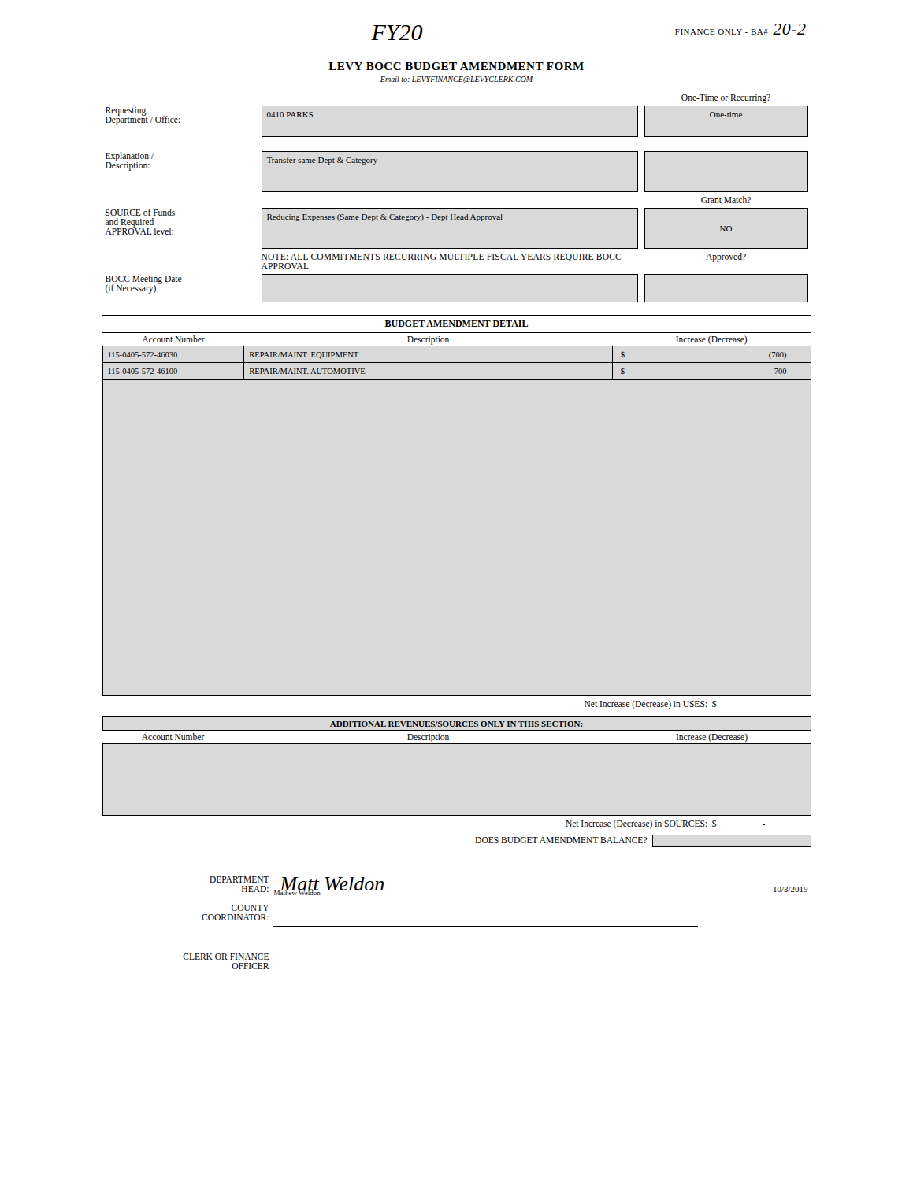FY20
FINANCE ONLY - BA#20-2
LEVY BOCC BUDGET AMENDMENT FORM
Email to: LEVYFINANCE@LEVYCLERK.COM
| | | One-Time or Recurring? |
| Requesting Department / Office: | 0410 PARKS | One-time |
| Explanation / Description: | Transfer same Dept & Category | |
| | | Grant Match? |
| SOURCE of Funds and Required APPROVAL level: | Reducing Expenses (Same Dept & Category) - Dept Head Approval | NO |
| | NOTE: ALL COMMITMENTS RECURRING MULTIPLE FISCAL YEARS REQUIRE BOCC APPROVAL | Approved? |
| BOCC Meeting Date (if Necessary) | | |
BUDGET AMENDMENT DETAIL
| Account Number | Description | Increase (Decrease) |
| --- | --- | --- |
| 115-0405-572-46030 | REPAIR/MAINT. EQUIPMENT | $ (700) |
| 115-0405-572-46100 | REPAIR/MAINT. AUTOMOTIVE | $ 700 |
Net Increase (Decrease) in USES: $-
ADDITIONAL REVENUES/SOURCES ONLY IN THIS SECTION:
| Account Number | Description | Increase (Decrease) |
| --- | --- | --- |
Net Increase (Decrease) in SOURCES: $-
DOES BUDGET AMENDMENT BALANCE?
| DEPARTMENT HEAD: | Matt Weldon Mathew Weldon | 10/3/2019 |
| COUNTY COORDINATOR: | | |
| CLERK OR FINANCE OFFICER | | |